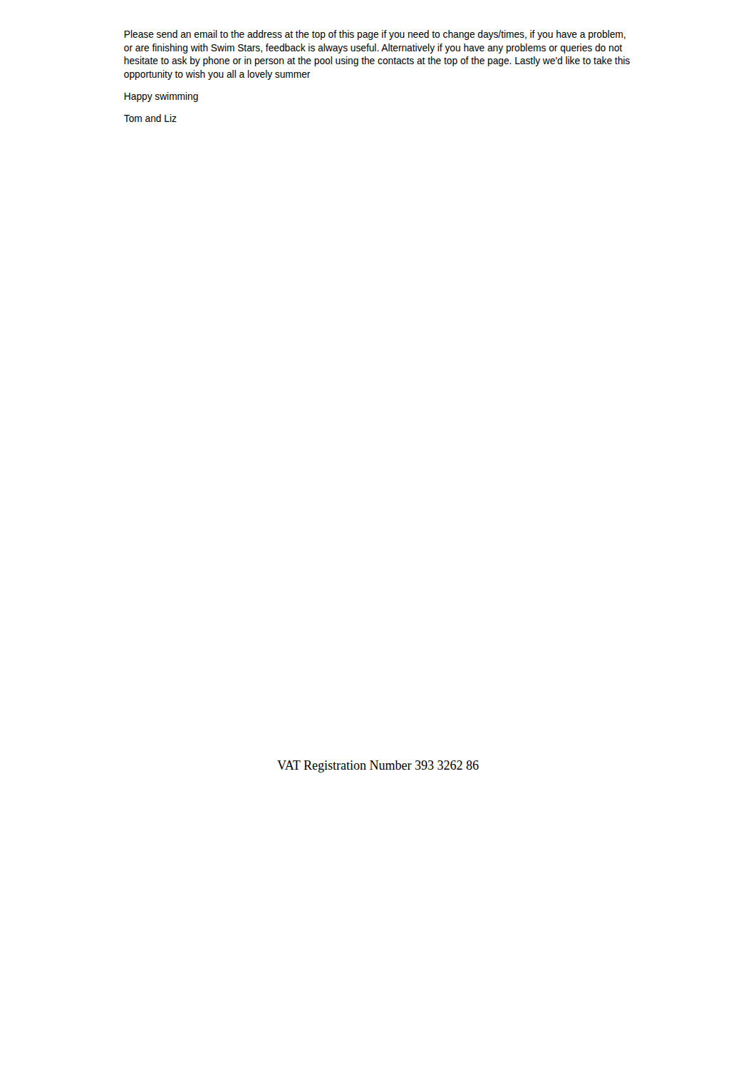Please send an email to the address at the top of this page if you need to change days/times, if you have a problem, or are finishing with Swim Stars, feedback is always useful. Alternatively if you have any problems or queries do not hesitate to ask by phone or in person at the pool using the contacts at the top of the page. Lastly we'd like to take this opportunity to wish you all a lovely summer
Happy swimming
Tom and Liz
VAT Registration Number 393 3262 86